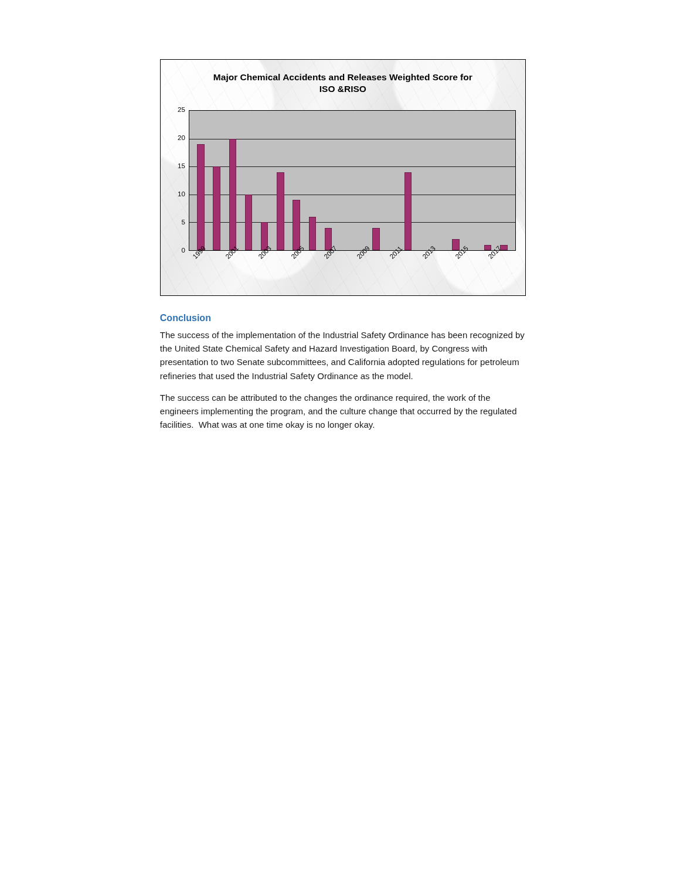Major Chemical Accidents and Releases Weighted Score for
ISO &RISO
25 20 15 10 5 0
1999 2001 2003 2005 2007 2009 2011 2013 2015 2017
Conclusion
The success of the implementation of the Industrial Safety Ordinance has been recognized by the United State Chemical Safety and Hazard Investigation Board, by Congress with presentation to two Senate subcommittees, and California adopted regulations for petroleum refineries that used the Industrial Safety Ordinance as the model.
The success can be attributed to the changes the ordinance required, the work of the engineers implementing the program, and the culture change that occurred by the regulated facilities. What was at one time okay is no longer okay.